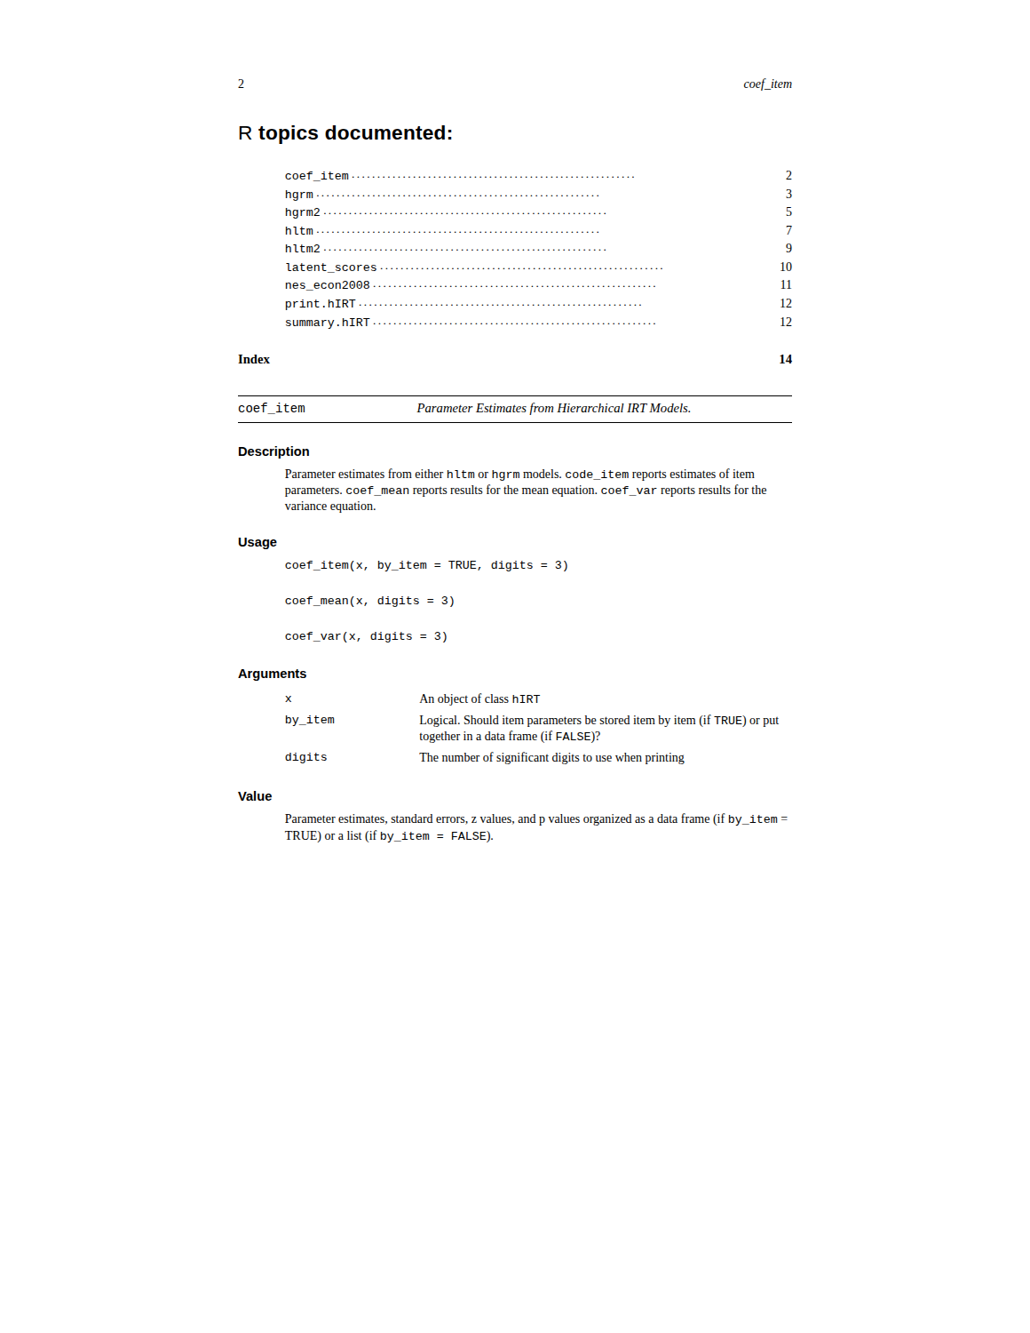2 coef_item
R topics documented:
coef_item........................................................ 2
hgrm........................................................ 3
hgrm2........................................................ 5
hltm........................................................ 7
hltm2........................................................ 9
latent_scores........................................................ 10
nes_econ2008........................................................ 11
print.hIRT........................................................ 12
summary.hIRT........................................................ 12
Index 14
coef_item Parameter Estimates from Hierarchical IRT Models.
Description
Parameter estimates from either hltm or hgrm models. code_item reports estimates of item parameters. coef_mean reports results for the mean equation. coef_var reports results for the variance equation.
Usage
coef_item(x, by_item = TRUE, digits = 3)

coef_mean(x, digits = 3)

coef_var(x, digits = 3)
Arguments
| x | An object of class hIRT |
| by_item | Logical. Should item parameters be stored item by item (if TRUE ) or put together in a data frame (if FALSE )? |
| digits | The number of significant digits to use when printing |
Value
Parameter estimates, standard errors, z values, and p values organized as a data frame (if by_item = TRUE) or a list (if by_item = FALSE).